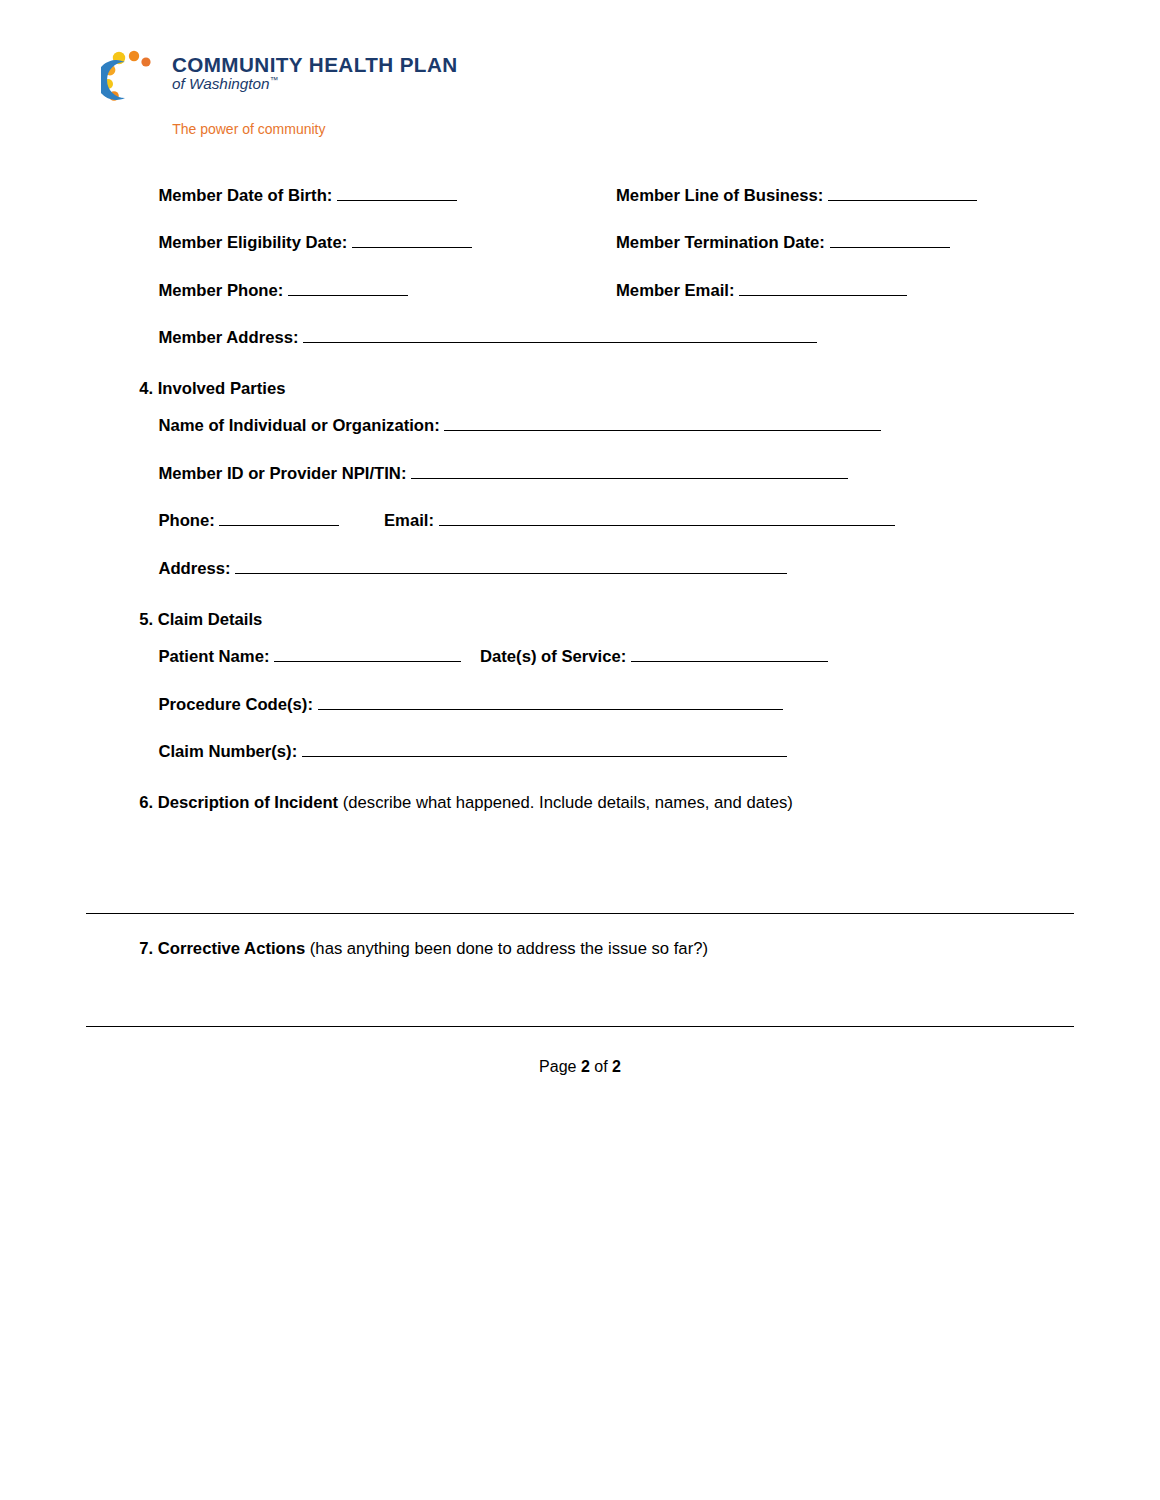COMMUNITY HEALTH PLAN
of Washington™
The power of community
Member Date of Birth:
Member Line of Business:
Member Eligibility Date:
Member Termination Date:
Member Phone:
Member Email:
Member Address:
4. Involved Parties
Name of Individual or Organization:
Member ID or Provider NPI/TIN:
Phone:
Email:
Address:
5. Claim Details
Patient Name:
Date(s) of Service:
Procedure Code(s):
Claim Number(s):
6. Description of Incident (describe what happened. Include details, names, and dates)
7. Corrective Actions (has anything been done to address the issue so far?)
Page 2 of 2